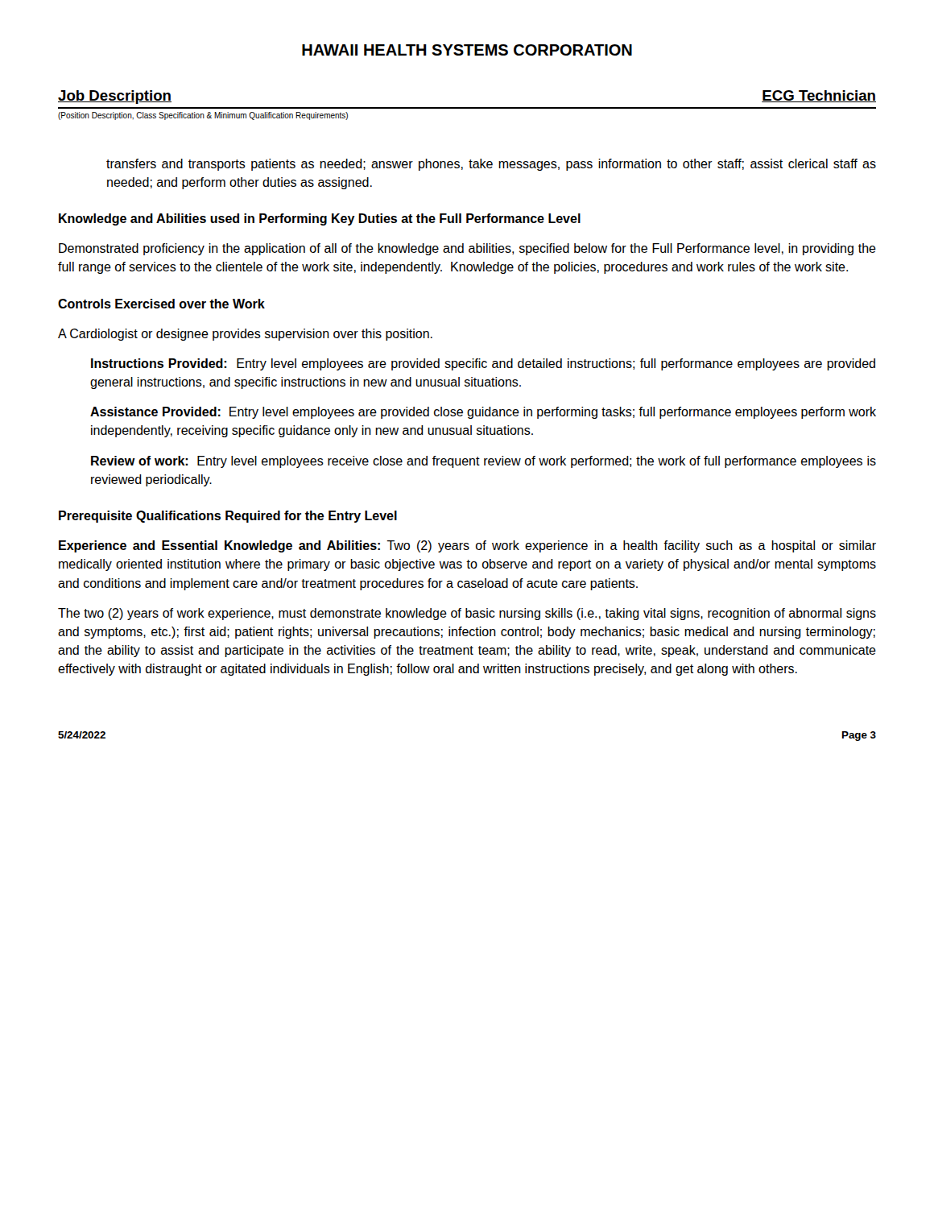HAWAII HEALTH SYSTEMS CORPORATION
Job Description ECG Technician
(Position Description, Class Specification & Minimum Qualification Requirements)
transfers and transports patients as needed; answer phones, take messages, pass information to other staff; assist clerical staff as needed; and perform other duties as assigned.
Knowledge and Abilities used in Performing Key Duties at the Full Performance Level
Demonstrated proficiency in the application of all of the knowledge and abilities, specified below for the Full Performance level, in providing the full range of services to the clientele of the work site, independently. Knowledge of the policies, procedures and work rules of the work site.
Controls Exercised over the Work
A Cardiologist or designee provides supervision over this position.
Instructions Provided: Entry level employees are provided specific and detailed instructions; full performance employees are provided general instructions, and specific instructions in new and unusual situations.
Assistance Provided: Entry level employees are provided close guidance in performing tasks; full performance employees perform work independently, receiving specific guidance only in new and unusual situations.
Review of work: Entry level employees receive close and frequent review of work performed; the work of full performance employees is reviewed periodically.
Prerequisite Qualifications Required for the Entry Level
Experience and Essential Knowledge and Abilities: Two (2) years of work experience in a health facility such as a hospital or similar medically oriented institution where the primary or basic objective was to observe and report on a variety of physical and/or mental symptoms and conditions and implement care and/or treatment procedures for a caseload of acute care patients.
The two (2) years of work experience, must demonstrate knowledge of basic nursing skills (i.e., taking vital signs, recognition of abnormal signs and symptoms, etc.); first aid; patient rights; universal precautions; infection control; body mechanics; basic medical and nursing terminology; and the ability to assist and participate in the activities of the treatment team; the ability to read, write, speak, understand and communicate effectively with distraught or agitated individuals in English; follow oral and written instructions precisely, and get along with others.
5/24/2022 Page 3